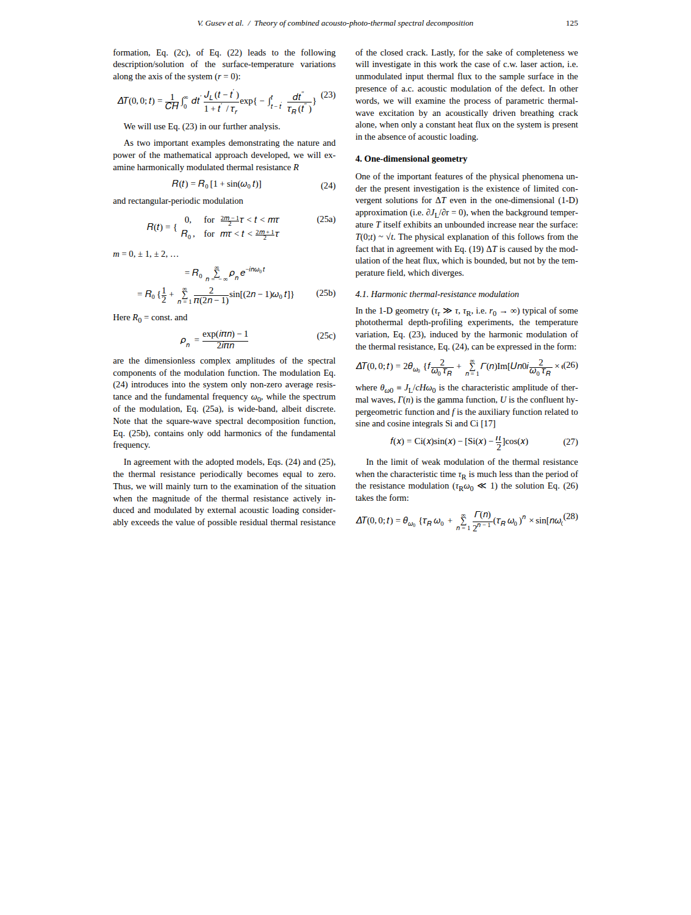V. Gusev et al. / Theory of combined acousto-photo-thermal spectral decomposition
125
formation, Eq. (2c), of Eq. (22) leads to the following description/solution of the surface-temperature variations along the axis of the system (r = 0):
(23) ΔT(0,0;t) = 1CH ∫ 0 ∞ dt′ JL(t−t′) 1+t′/τr exp { − ∫ t−t′ t dt″ τR(t″) }
We will use Eq. (23) in our further analysis.
As two important examples demonstrating the nature and power of the mathematical approach developed, we will examine harmonically modulated thermal resistance R
(24) R(t)= R0 [1+sin(ω0t)]
and rectangular-periodic modulation
(25a) R(t)= { 0, for 2m−12 τ<t<mτ R0, for mτ<t< 2m+12 τ
m = 0, ± 1, ± 2, …
= R0 ∑ n=−∞ ∞ ρn e−inω0t
(25b) = R0 { 12 + ∑ n=1 ∞ 2 π(2n−1) sin [(2n−1)ω0t] }
Here R0 = const. and
(25c) ρn = exp(iπn)−1 2iπn
are the dimensionless complex amplitudes of the spectral components of the modulation function. The modulation Eq. (24) introduces into the system only non-zero average resistance and the fundamental frequency ω0, while the spectrum of the modulation, Eq. (25a), is wide-band, albeit discrete. Note that the square-wave spectral decomposition function, Eq. (25b), contains only odd harmonics of the fundamental frequency.
In agreement with the adopted models, Eqs. (24) and (25), the thermal resistance periodically becomes equal to zero. Thus, we will mainly turn to the examination of the situation when the magnitude of the thermal resistance actively induced and modulated by external acoustic loading considerably exceeds the value of possible residual thermal resistance of the closed crack. Lastly, for the sake of completeness we will investigate in this work the case of c.w. laser action, i.e. unmodulated input thermal flux to the sample surface in the presence of a.c. acoustic modulation of the defect. In other words, we will examine the process of parametric thermal-wave excitation by an acoustically driven breathing crack alone, when only a constant heat flux on the system is present in the absence of acoustic loading.
4. One-dimensional geometry
One of the important features of the physical phenomena under the present investigation is the existence of limited convergent solutions for ΔT even in the one-dimensional (1-D) approximation (i.e. ∂JL/∂r = 0), when the background temperature T itself exhibits an unbounded increase near the surface: T(0;t) ~ √t. The physical explanation of this follows from the fact that in agreement with Eq. (19) ΔT is caused by the modulation of the heat flux, which is bounded, but not by the temperature field, which diverges.
4.1. Harmonic thermal-resistance modulation
In the 1-D geometry (τr ≫ τ, τR, i.e. r0 → ∞) typical of some photothermal depth-profiling experiments, the temperature variation, Eq. (23), induced by the harmonic modulation of the thermal resistance, Eq. (24), can be expressed in the form:
(26) ΔT(0,0;t) = 2 θω0 { f 2ω0τR + ∑ n=1 ∞ Γ(n) Im [ U n 0 i2ω0τR × exp −inω0t −iπ2n ] }
where θω0 ≡ JL/cHω0 is the characteristic amplitude of thermal waves, Γ(n) is the gamma function, U is the confluent hypergeometric function and f is the auxiliary function related to sine and cosine integrals Si and Ci [17]
(27) f(x) = Ci(x) sin(x) − [ Si(x) − π2 ] cos(x)
In the limit of weak modulation of the thermal resistance when the characteristic time τR is much less than the period of the resistance modulation (τRω0 ≪ 1) the solution Eq. (26) takes the form:
(28) ΔT(0,0;t) = θω0 { τRω0 + ∑ n=1 ∞ Γ(n) 2n−1 (τRω0) n × sin [nω0t −π(n−1)] }